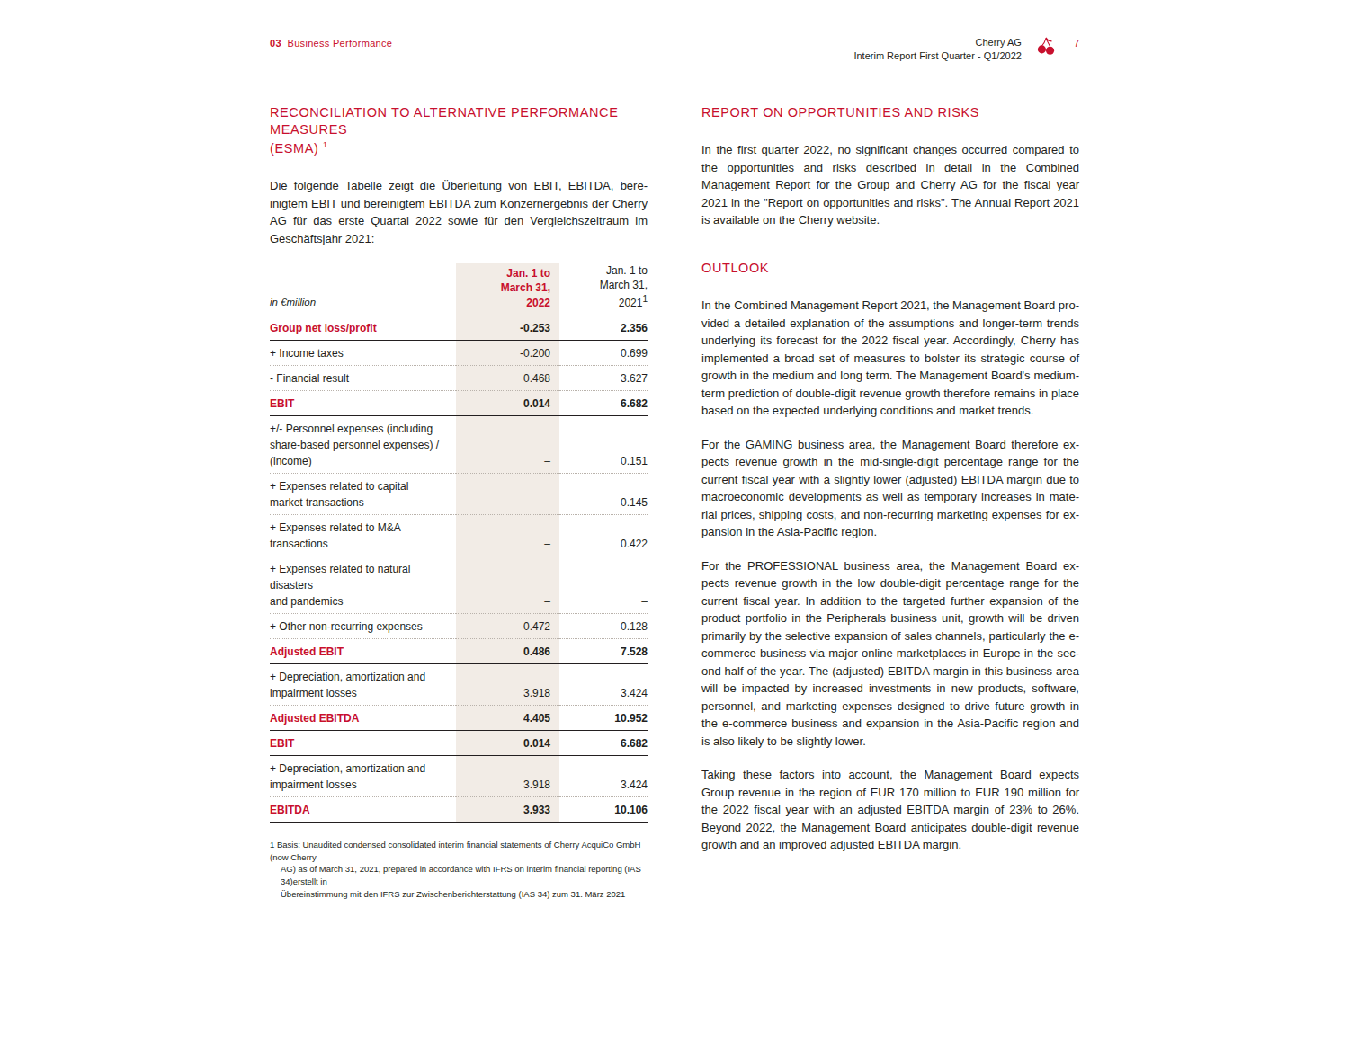03 Business Performance
Cherry AG
Interim Report First Quarter - Q1/2022
7
RECONCILIATION TO ALTERNATIVE PERFORMANCE MEASURES
(ESMA) 1
Die folgende Tabelle zeigt die Überleitung von EBIT, EBITDA, bereinigtem EBIT und bereinigtem EBITDA zum Konzernergebnis der Cherry AG für das erste Quartal 2022 sowie für den Vergleichszeitraum im Geschäftsjahr 2021:
| in €million | Jan. 1 to March 31, 2022 | Jan. 1 to March 31, 2021 1 |
| --- | --- | --- |
| Group net loss/profit | -0.253 | 2.356 |
| + Income taxes | -0.200 | 0.699 |
| - Financial result | 0.468 | 3.627 |
| EBIT | 0.014 | 6.682 |
| +/- Personnel expenses (including | | |
| share-based personnel expenses) / (income) | – | 0.151 |
| + Expenses related to capital | | |
| market transactions | – | 0.145 |
| + Expenses related to M&A | | |
| transactions | – | 0.422 |
| + Expenses related to natural disasters | | |
| and pandemics | – | – |
| + Other non-recurring expenses | 0.472 | 0.128 |
| Adjusted EBIT | 0.486 | 7.528 |
| + Depreciation, amortization and impairment losses | 3.918 | 3.424 |
| Adjusted EBITDA | 4.405 | 10.952 |
| EBIT | 0.014 | 6.682 |
| + Depreciation, amortization and impairment losses | 3.918 | 3.424 |
| EBITDA | 3.933 | 10.106 |
1 Basis: Unaudited condensed consolidated interim financial statements of Cherry AcquiCo GmbH (now Cherry AG) as of March 31, 2021, prepared in accordance with IFRS on interim financial reporting (IAS 34)erstellt in Übereinstimmung mit den IFRS zur Zwischenberichterstattung (IAS 34) zum 31. März 2021
REPORT ON OPPORTUNITIES AND RISKS
In the first quarter 2022, no significant changes occurred compared to the opportunities and risks described in detail in the Combined Management Report for the Group and Cherry AG for the fiscal year 2021 in the "Report on opportunities and risks". The Annual Report 2021 is available on the Cherry website.
OUTLOOK
In the Combined Management Report 2021, the Management Board provided a detailed explanation of the assumptions and longer-term trends underlying its forecast for the 2022 fiscal year. Accordingly, Cherry has implemented a broad set of measures to bolster its strategic course of growth in the medium and long term. The Management Board's medium-term prediction of double-digit revenue growth therefore remains in place based on the expected underlying conditions and market trends.
For the GAMING business area, the Management Board therefore expects revenue growth in the mid-single-digit percentage range for the current fiscal year with a slightly lower (adjusted) EBITDA margin due to macroeconomic developments as well as temporary increases in material prices, shipping costs, and non-recurring marketing expenses for expansion in the Asia-Pacific region.
For the PROFESSIONAL business area, the Management Board expects revenue growth in the low double-digit percentage range for the current fiscal year. In addition to the targeted further expansion of the product portfolio in the Peripherals business unit, growth will be driven primarily by the selective expansion of sales channels, particularly the e-commerce business via major online marketplaces in Europe in the second half of the year. The (adjusted) EBITDA margin in this business area will be impacted by increased investments in new products, software, personnel, and marketing expenses designed to drive future growth in the e-commerce business and expansion in the Asia-Pacific region and is also likely to be slightly lower.
Taking these factors into account, the Management Board expects Group revenue in the region of EUR 170 million to EUR 190 million for the 2022 fiscal year with an adjusted EBITDA margin of 23% to 26%. Beyond 2022, the Management Board anticipates double-digit revenue growth and an improved adjusted EBITDA margin.